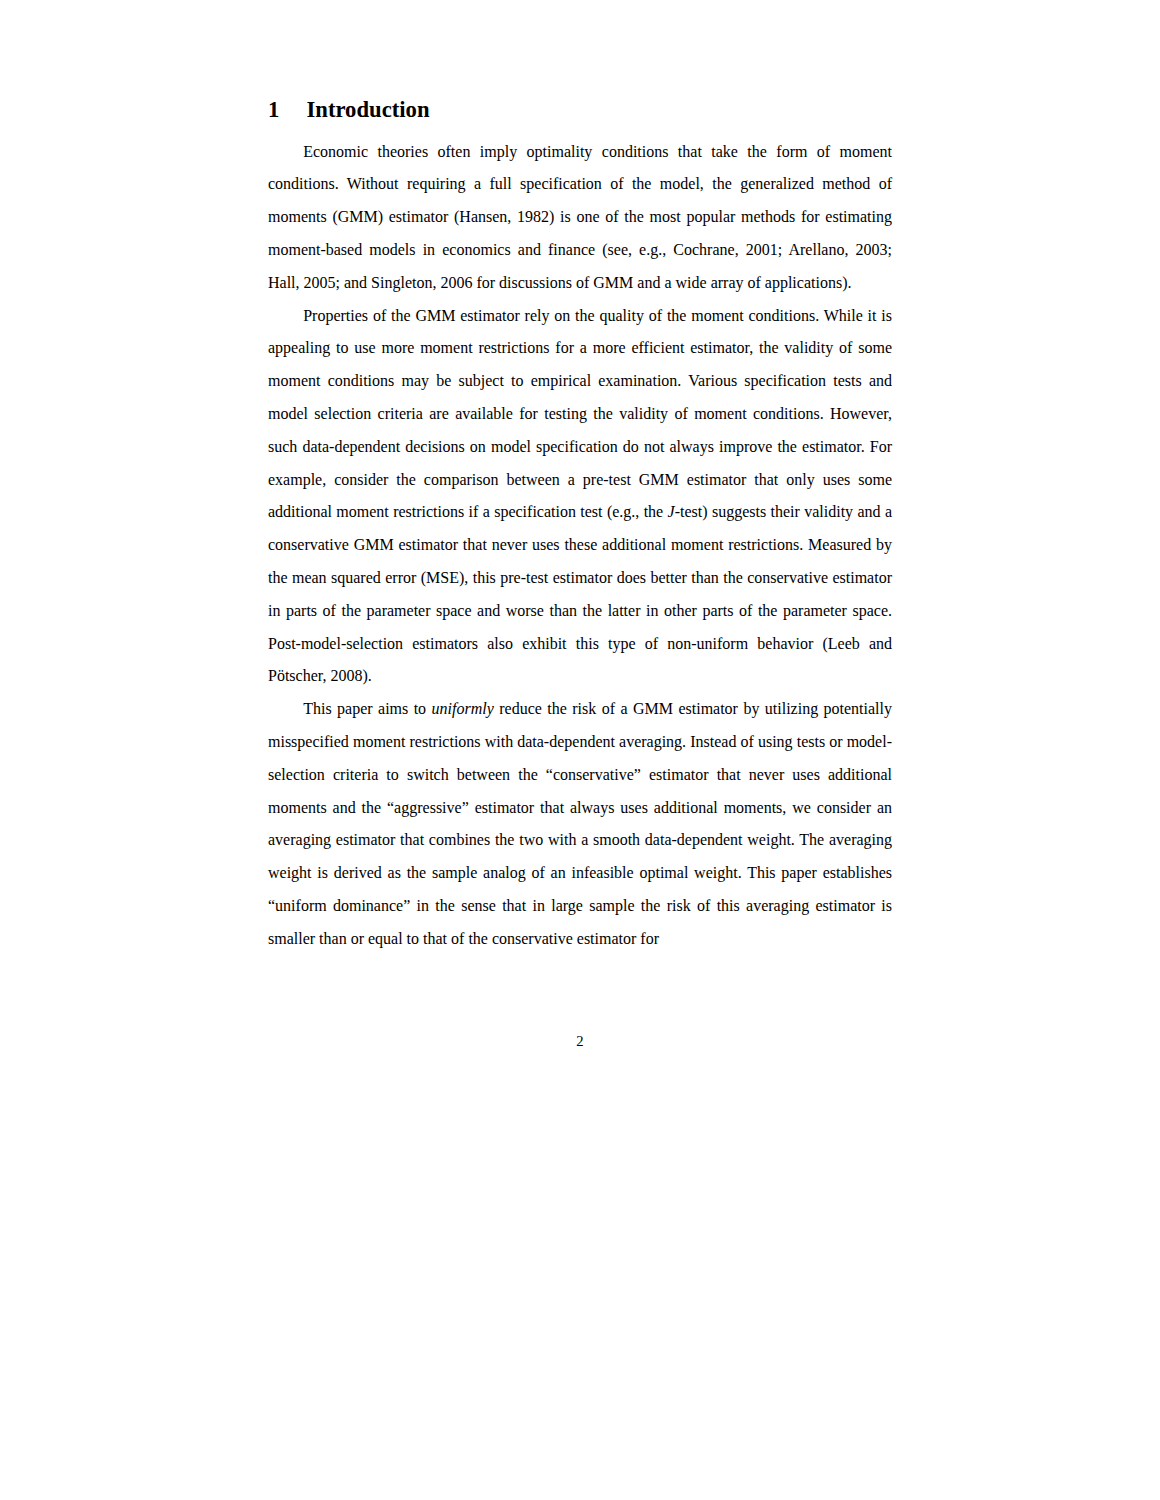1 Introduction
Economic theories often imply optimality conditions that take the form of moment conditions. Without requiring a full specification of the model, the generalized method of moments (GMM) estimator (Hansen, 1982) is one of the most popular methods for estimating moment-based models in economics and finance (see, e.g., Cochrane, 2001; Arellano, 2003; Hall, 2005; and Singleton, 2006 for discussions of GMM and a wide array of applications).
Properties of the GMM estimator rely on the quality of the moment conditions. While it is appealing to use more moment restrictions for a more efficient estimator, the validity of some moment conditions may be subject to empirical examination. Various specification tests and model selection criteria are available for testing the validity of moment conditions. However, such data-dependent decisions on model specification do not always improve the estimator. For example, consider the comparison between a pre-test GMM estimator that only uses some additional moment restrictions if a specification test (e.g., the J-test) suggests their validity and a conservative GMM estimator that never uses these additional moment restrictions. Measured by the mean squared error (MSE), this pre-test estimator does better than the conservative estimator in parts of the parameter space and worse than the latter in other parts of the parameter space. Post-model-selection estimators also exhibit this type of non-uniform behavior (Leeb and Pötscher, 2008).
This paper aims to uniformly reduce the risk of a GMM estimator by utilizing potentially misspecified moment restrictions with data-dependent averaging. Instead of using tests or model-selection criteria to switch between the “conservative” estimator that never uses additional moments and the “aggressive” estimator that always uses additional moments, we consider an averaging estimator that combines the two with a smooth data-dependent weight. The averaging weight is derived as the sample analog of an infeasible optimal weight. This paper establishes “uniform dominance” in the sense that in large sample the risk of this averaging estimator is smaller than or equal to that of the conservative estimator for
2